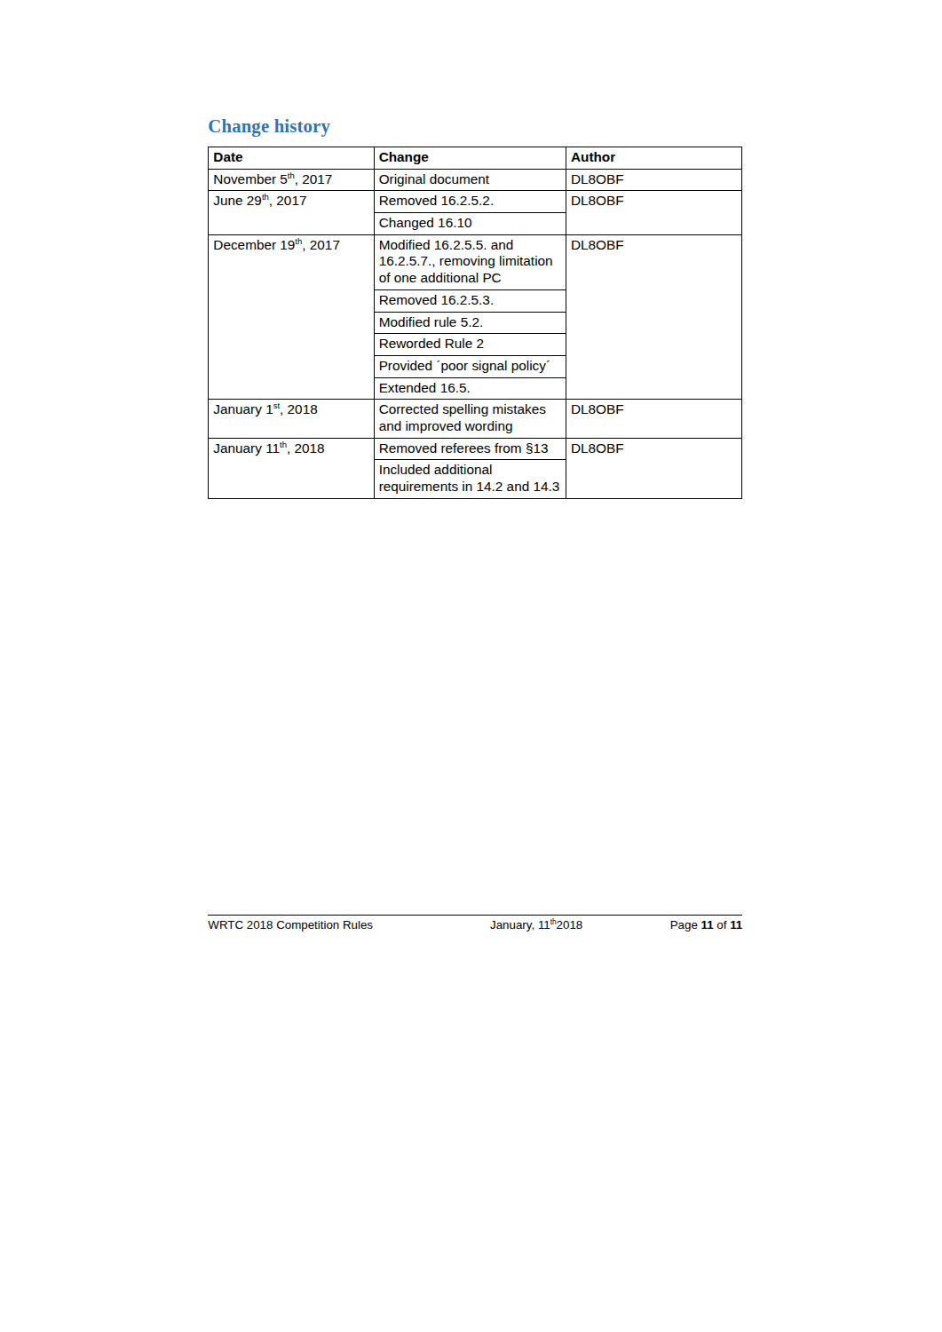Change history
| Date | Change | Author |
| --- | --- | --- |
| November 5 th , 2017 | Original document | DL8OBF |
| June 29 th , 2017 | Removed 16.2.5.2. | DL8OBF |
| | Changed 16.10 |
| December 19 th , 2017 | Modified 16.2.5.5. and 16.2.5.7., removing limitation of one additional PC | DL8OBF |
| | Removed 16.2.5.3. |
| | Modified rule 5.2. |
| | Reworded Rule 2 |
| | Provided ´poor signal policy´ |
| | Extended 16.5. |
| January 1 st , 2018 | Corrected spelling mistakes and improved wording | DL8OBF |
| January 11 th , 2018 | Removed referees from §13 | DL8OBF |
| | Included additional requirements in 14.2 and 14.3 |
WRTC 2018 Competition Rules
January, 11th2018
Page 11 of 11